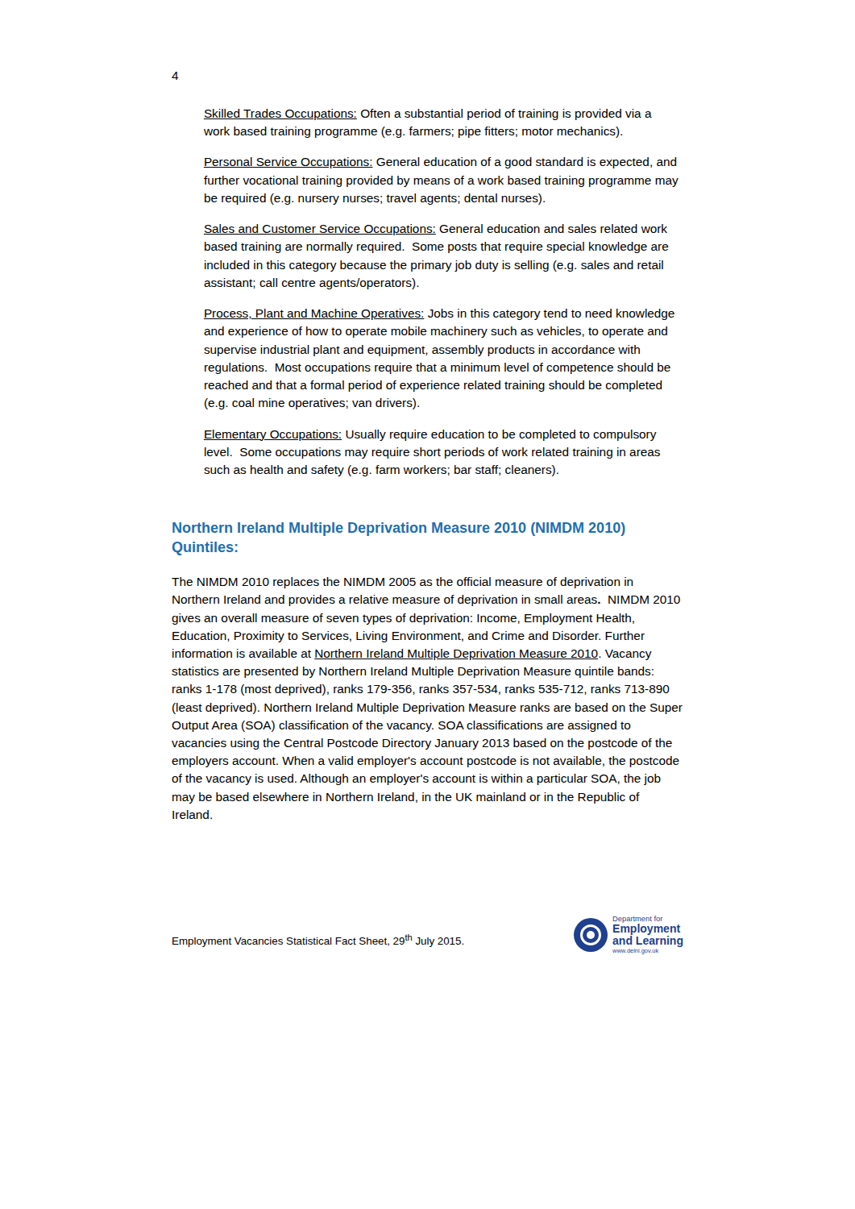4
Skilled Trades Occupations: Often a substantial period of training is provided via a work based training programme (e.g. farmers; pipe fitters; motor mechanics).
Personal Service Occupations: General education of a good standard is expected, and further vocational training provided by means of a work based training programme may be required (e.g. nursery nurses; travel agents; dental nurses).
Sales and Customer Service Occupations: General education and sales related work based training are normally required. Some posts that require special knowledge are included in this category because the primary job duty is selling (e.g. sales and retail assistant; call centre agents/operators).
Process, Plant and Machine Operatives: Jobs in this category tend to need knowledge and experience of how to operate mobile machinery such as vehicles, to operate and supervise industrial plant and equipment, assembly products in accordance with regulations. Most occupations require that a minimum level of competence should be reached and that a formal period of experience related training should be completed (e.g. coal mine operatives; van drivers).
Elementary Occupations: Usually require education to be completed to compulsory level. Some occupations may require short periods of work related training in areas such as health and safety (e.g. farm workers; bar staff; cleaners).
Northern Ireland Multiple Deprivation Measure 2010 (NIMDM 2010) Quintiles:
The NIMDM 2010 replaces the NIMDM 2005 as the official measure of deprivation in Northern Ireland and provides a relative measure of deprivation in small areas. NIMDM 2010 gives an overall measure of seven types of deprivation: Income, Employment Health, Education, Proximity to Services, Living Environment, and Crime and Disorder. Further information is available at Northern Ireland Multiple Deprivation Measure 2010. Vacancy statistics are presented by Northern Ireland Multiple Deprivation Measure quintile bands: ranks 1-178 (most deprived), ranks 179-356, ranks 357-534, ranks 535-712, ranks 713-890 (least deprived). Northern Ireland Multiple Deprivation Measure ranks are based on the Super Output Area (SOA) classification of the vacancy. SOA classifications are assigned to vacancies using the Central Postcode Directory January 2013 based on the postcode of the employers account. When a valid employer's account postcode is not available, the postcode of the vacancy is used. Although an employer's account is within a particular SOA, the job may be based elsewhere in Northern Ireland, in the UK mainland or in the Republic of Ireland.
Employment Vacancies Statistical Fact Sheet, 29th July 2015.
Department for Employment and Learning www.delni.gov.uk